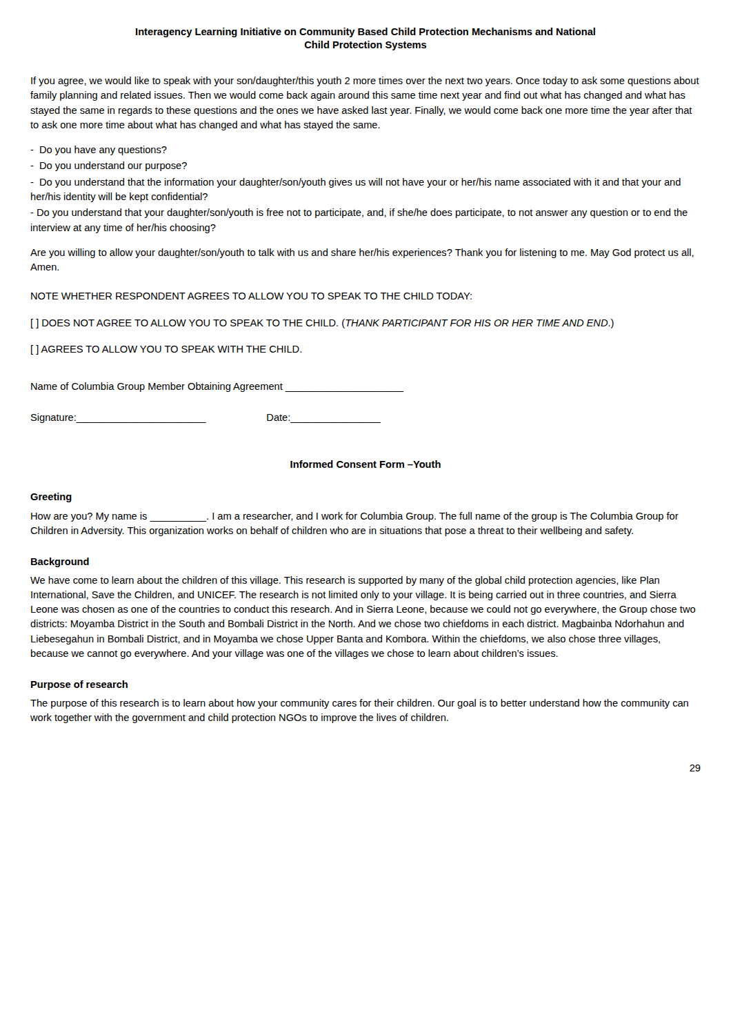Interagency Learning Initiative on Community Based Child Protection Mechanisms and National
Child Protection Systems
If you agree, we would like to speak with your son/daughter/this youth 2 more times over the next two years. Once today to ask some questions about family planning and related issues. Then we would come back again around this same time next year and find out what has changed and what has stayed the same in regards to these questions and the ones we have asked last year. Finally, we would come back one more time the year after that to ask one more time about what has changed and what has stayed the same.
- Do you have any questions?
- Do you understand our purpose?
- Do you understand that the information your daughter/son/youth gives us will not have your or her/his name associated with it and that your and her/his identity will be kept confidential?
- Do you understand that your daughter/son/youth is free not to participate, and, if she/he does participate, to not answer any question or to end the interview at any time of her/his choosing?
Are you willing to allow your daughter/son/youth to talk with us and share her/his experiences? Thank you for listening to me. May God protect us all, Amen.
NOTE WHETHER RESPONDENT AGREES TO ALLOW YOU TO SPEAK TO THE CHILD TODAY:
[ ] DOES NOT AGREE TO ALLOW YOU TO SPEAK TO THE CHILD. (THANK PARTICIPANT FOR HIS OR HER TIME AND END.)
[ ] AGREES TO ALLOW YOU TO SPEAK WITH THE CHILD.
Name of Columbia Group Member Obtaining Agreement _____________________
Signature:_______________________Date:________________
Informed Consent Form –Youth
Greeting
How are you? My name is __________. I am a researcher, and I work for Columbia Group. The full name of the group is The Columbia Group for Children in Adversity. This organization works on behalf of children who are in situations that pose a threat to their wellbeing and safety.
Background
We have come to learn about the children of this village. This research is supported by many of the global child protection agencies, like Plan International, Save the Children, and UNICEF. The research is not limited only to your village. It is being carried out in three countries, and Sierra Leone was chosen as one of the countries to conduct this research. And in Sierra Leone, because we could not go everywhere, the Group chose two districts: Moyamba District in the South and Bombali District in the North. And we chose two chiefdoms in each district. Magbainba Ndorhahun and Liebesegahun in Bombali District, and in Moyamba we chose Upper Banta and Kombora. Within the chiefdoms, we also chose three villages, because we cannot go everywhere. And your village was one of the villages we chose to learn about children’s issues.
Purpose of research
The purpose of this research is to learn about how your community cares for their children. Our goal is to better understand how the community can work together with the government and child protection NGOs to improve the lives of children.
29